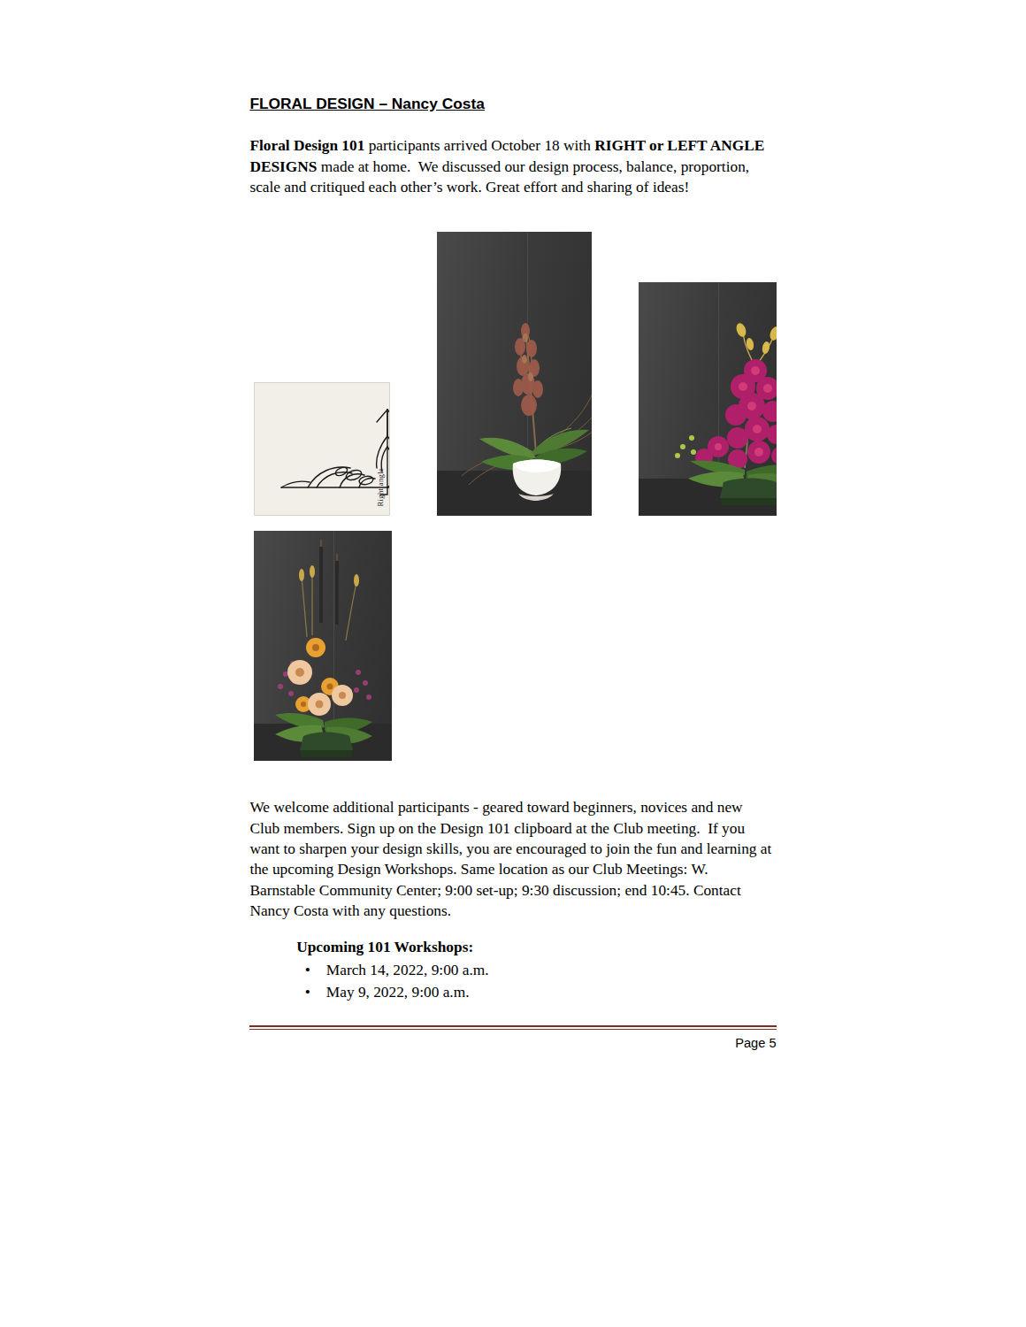FLORAL DESIGN – Nancy Costa
Floral Design 101 participants arrived October 18 with RIGHT or LEFT ANGLE DESIGNS made at home. We discussed our design process, balance, proportion, scale and critiqued each other’s work. Great effort and sharing of ideas!
Right angle
We welcome additional participants - geared toward beginners, novices and new Club members. Sign up on the Design 101 clipboard at the Club meeting. If you want to sharpen your design skills, you are encouraged to join the fun and learning at the upcoming Design Workshops. Same location as our Club Meetings: W. Barnstable Community Center; 9:00 set-up; 9:30 discussion; end 10:45. Contact Nancy Costa with any questions.
Upcoming 101 Workshops:
March 14, 2022, 9:00 a.m.
May 9, 2022, 9:00 a.m.
Page 5